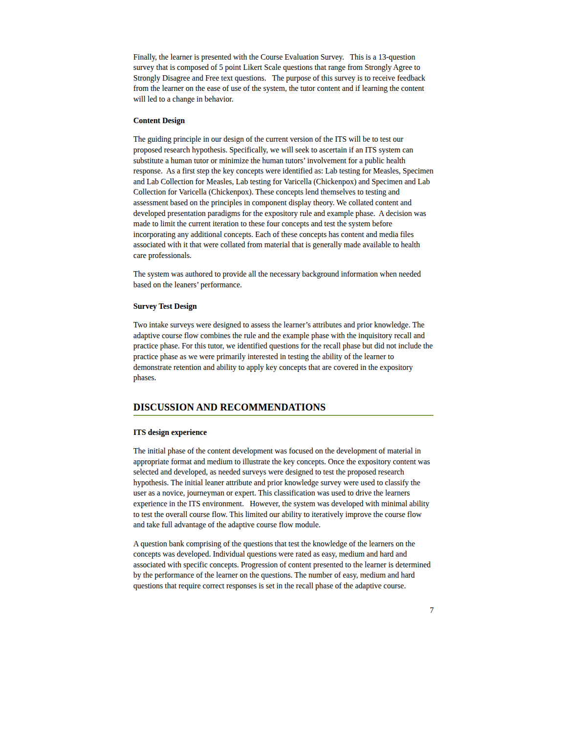Finally, the learner is presented with the Course Evaluation Survey. This is a 13-question survey that is composed of 5 point Likert Scale questions that range from Strongly Agree to Strongly Disagree and Free text questions. The purpose of this survey is to receive feedback from the learner on the ease of use of the system, the tutor content and if learning the content will led to a change in behavior.
Content Design
The guiding principle in our design of the current version of the ITS will be to test our proposed research hypothesis. Specifically, we will seek to ascertain if an ITS system can substitute a human tutor or minimize the human tutors’ involvement for a public health response. As a first step the key concepts were identified as: Lab testing for Measles, Specimen and Lab Collection for Measles, Lab testing for Varicella (Chickenpox) and Specimen and Lab Collection for Varicella (Chickenpox). These concepts lend themselves to testing and assessment based on the principles in component display theory. We collated content and developed presentation paradigms for the expository rule and example phase. A decision was made to limit the current iteration to these four concepts and test the system before incorporating any additional concepts. Each of these concepts has content and media files associated with it that were collated from material that is generally made available to health care professionals.
The system was authored to provide all the necessary background information when needed based on the leaners’ performance.
Survey Test Design
Two intake surveys were designed to assess the learner’s attributes and prior knowledge. The adaptive course flow combines the rule and the example phase with the inquisitory recall and practice phase. For this tutor, we identified questions for the recall phase but did not include the practice phase as we were primarily interested in testing the ability of the learner to demonstrate retention and ability to apply key concepts that are covered in the expository phases.
DISCUSSION AND RECOMMENDATIONS
ITS design experience
The initial phase of the content development was focused on the development of material in appropriate format and medium to illustrate the key concepts. Once the expository content was selected and developed, as needed surveys were designed to test the proposed research hypothesis. The initial leaner attribute and prior knowledge survey were used to classify the user as a novice, journeyman or expert. This classification was used to drive the learners experience in the ITS environment. However, the system was developed with minimal ability to test the overall course flow. This limited our ability to iteratively improve the course flow and take full advantage of the adaptive course flow module.
A question bank comprising of the questions that test the knowledge of the learners on the concepts was developed. Individual questions were rated as easy, medium and hard and associated with specific concepts. Progression of content presented to the learner is determined by the performance of the learner on the questions. The number of easy, medium and hard questions that require correct responses is set in the recall phase of the adaptive course.
7